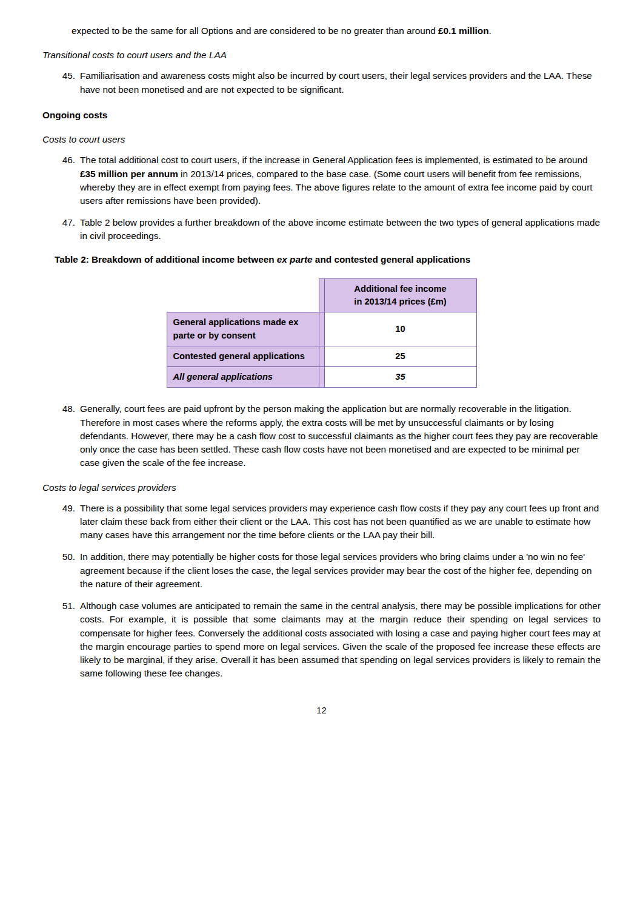expected to be the same for all Options and are considered to be no greater than around £0.1 million.
Transitional costs to court users and the LAA
45.
Familiarisation and awareness costs might also be incurred by court users, their legal services providers and the LAA. These have not been monetised and are not expected to be significant.
Ongoing costs
Costs to court users
46.
The total additional cost to court users, if the increase in General Application fees is implemented, is estimated to be around £35 million per annum in 2013/14 prices, compared to the base case. (Some court users will benefit from fee remissions, whereby they are in effect exempt from paying fees. The above figures relate to the amount of extra fee income paid by court users after remissions have been provided).
47.
Table 2 below provides a further breakdown of the above income estimate between the two types of general applications made in civil proceedings.
Table 2: Breakdown of additional income between ex parte and contested general applications
| | | Additional fee income in 2013/14 prices (£m) |
| General applications made ex parte or by consent | | 10 |
| Contested general applications | | 25 |
| All general applications | | 35 |
48.
Generally, court fees are paid upfront by the person making the application but are normally recoverable in the litigation. Therefore in most cases where the reforms apply, the extra costs will be met by unsuccessful claimants or by losing defendants. However, there may be a cash flow cost to successful claimants as the higher court fees they pay are recoverable only once the case has been settled. These cash flow costs have not been monetised and are expected to be minimal per case given the scale of the fee increase.
Costs to legal services providers
49.
There is a possibility that some legal services providers may experience cash flow costs if they pay any court fees up front and later claim these back from either their client or the LAA. This cost has not been quantified as we are unable to estimate how many cases have this arrangement nor the time before clients or the LAA pay their bill.
50.
In addition, there may potentially be higher costs for those legal services providers who bring claims under a 'no win no fee' agreement because if the client loses the case, the legal services provider may bear the cost of the higher fee, depending on the nature of their agreement.
51.
Although case volumes are anticipated to remain the same in the central analysis, there may be possible implications for other costs. For example, it is possible that some claimants may at the margin reduce their spending on legal services to compensate for higher fees. Conversely the additional costs associated with losing a case and paying higher court fees may at the margin encourage parties to spend more on legal services. Given the scale of the proposed fee increase these effects are likely to be marginal, if they arise. Overall it has been assumed that spending on legal services providers is likely to remain the same following these fee changes.
12